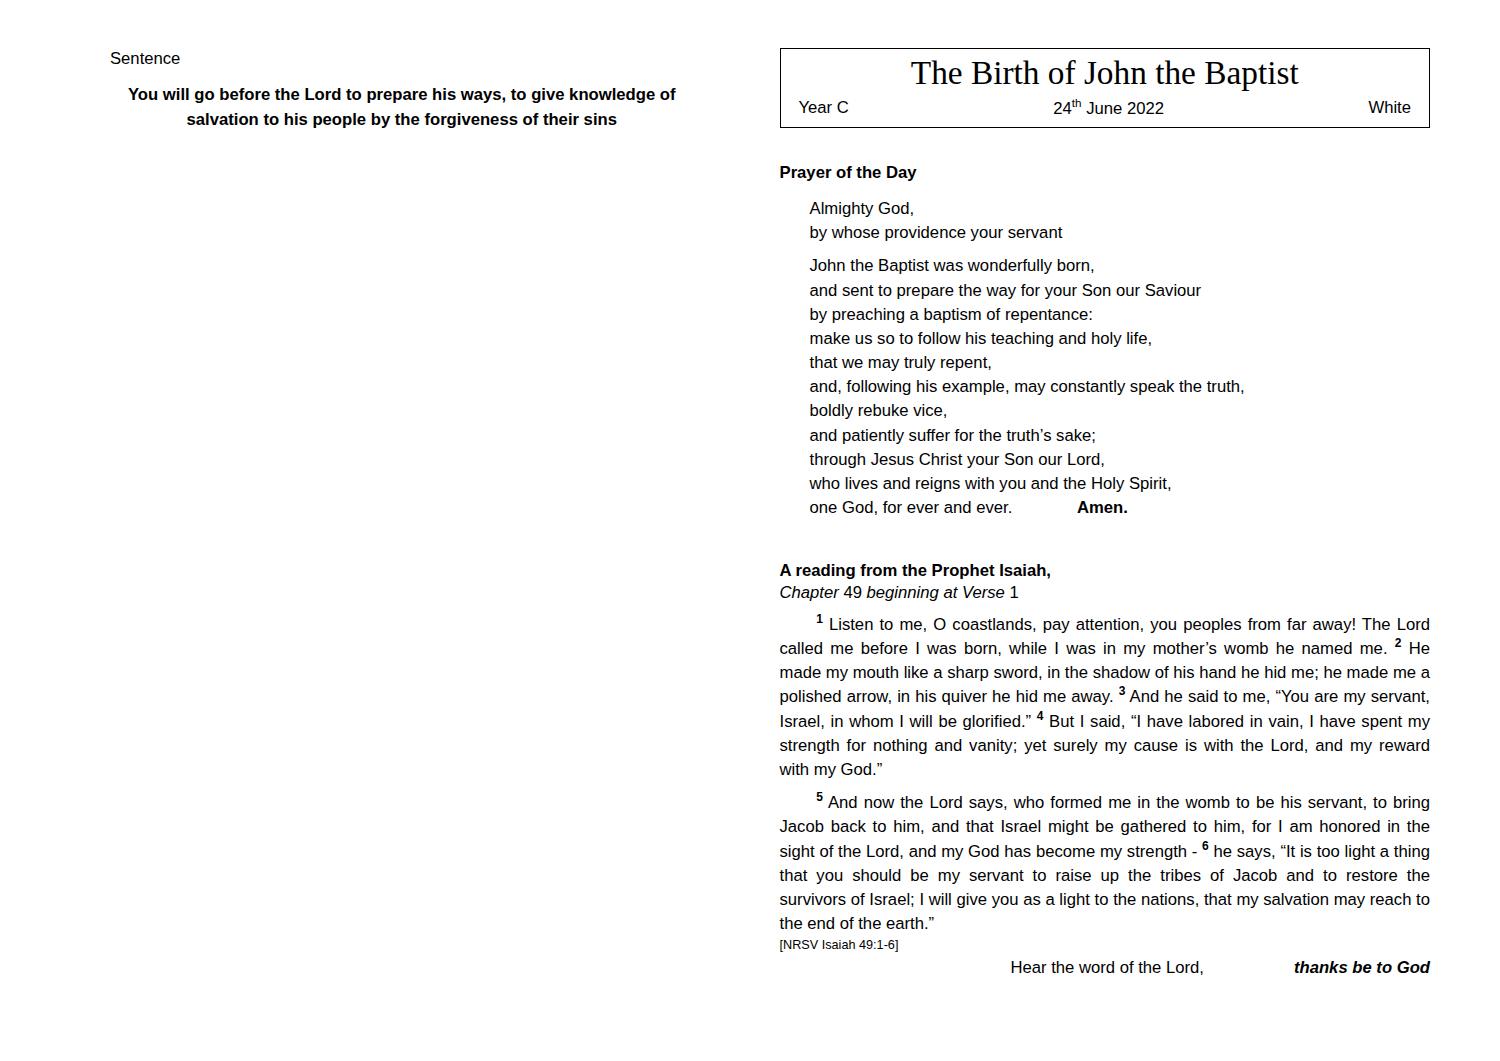Sentence
You will go before the Lord to prepare his ways, to give knowledge of salvation to his people by the forgiveness of their sins
The Birth of John the Baptist
Year C 24th June 2022 White
Prayer of the Day
Almighty God,
by whose providence your servant
John the Baptist was wonderfully born,
and sent to prepare the way for your Son our Saviour
by preaching a baptism of repentance:
make us so to follow his teaching and holy life,
that we may truly repent,
and, following his example, may constantly speak the truth,
boldly rebuke vice,
and patiently suffer for the truth’s sake;
through Jesus Christ your Son our Lord,
who lives and reigns with you and the Holy Spirit,
one God, for ever and ever. Amen.
A reading from the Prophet Isaiah,
Chapter 49 beginning at Verse 1
1 Listen to me, O coastlands, pay attention, you peoples from far away! The Lord called me before I was born, while I was in my mother’s womb he named me. 2 He made my mouth like a sharp sword, in the shadow of his hand he hid me; he made me a polished arrow, in his quiver he hid me away. 3 And he said to me, “You are my servant, Israel, in whom I will be glorified.” 4 But I said, “I have labored in vain, I have spent my strength for nothing and vanity; yet surely my cause is with the Lord, and my reward with my God.”
5 And now the Lord says, who formed me in the womb to be his servant, to bring Jacob back to him, and that Israel might be gathered to him, for I am honored in the sight of the Lord, and my God has become my strength - 6 he says, “It is too light a thing that you should be my servant to raise up the tribes of Jacob and to restore the survivors of Israel; I will give you as a light to the nations, that my salvation may reach to the end of the earth.”
[NRSV Isaiah 49:1-6]
Hear the word of the Lord, thanks be to God